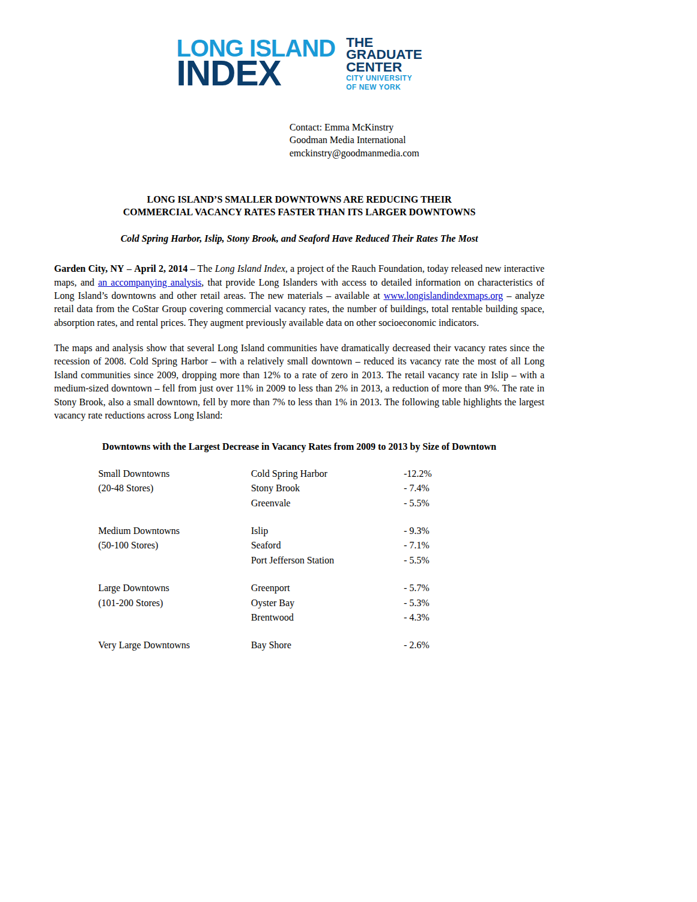LONG ISLAND INDEX
THE GRADUATE CENTER CITY UNIVERSITY OF NEW YORK
Contact: Emma McKinstry
Goodman Media International
emckinstry@goodmanmedia.com
Long Island’s Smaller Downtowns Are Reducing Their
Commercial Vacancy Rates Faster Than Its Larger Downtowns
Cold Spring Harbor, Islip, Stony Brook, and Seaford Have Reduced Their Rates The Most
Garden City, NY – April 2, 2014 – The Long Island Index, a project of the Rauch Foundation, today released new interactive maps, and an accompanying analysis, that provide Long Islanders with access to detailed information on characteristics of Long Island’s downtowns and other retail areas. The new materials – available at www.longislandindexmaps.org – analyze retail data from the CoStar Group covering commercial vacancy rates, the number of buildings, total rentable building space, absorption rates, and rental prices. They augment previously available data on other socioeconomic indicators.
The maps and analysis show that several Long Island communities have dramatically decreased their vacancy rates since the recession of 2008. Cold Spring Harbor – with a relatively small downtown – reduced its vacancy rate the most of all Long Island communities since 2009, dropping more than 12% to a rate of zero in 2013. The retail vacancy rate in Islip – with a medium-sized downtown – fell from just over 11% in 2009 to less than 2% in 2013, a reduction of more than 9%. The rate in Stony Brook, also a small downtown, fell by more than 7% to less than 1% in 2013. The following table highlights the largest vacancy rate reductions across Long Island:
Downtowns with the Largest Decrease in Vacancy Rates from 2009 to 2013 by Size of Downtown
| Small Downtowns | Cold Spring Harbor | -12.2% |
| (20-48 Stores) | Stony Brook | - 7.4% |
| | Greenvale | - 5.5% |
| Medium Downtowns | Islip | - 9.3% |
| (50-100 Stores) | Seaford | - 7.1% |
| | Port Jefferson Station | - 5.5% |
| Large Downtowns | Greenport | - 5.7% |
| (101-200 Stores) | Oyster Bay | - 5.3% |
| | Brentwood | - 4.3% |
| Very Large Downtowns | Bay Shore | - 2.6% |